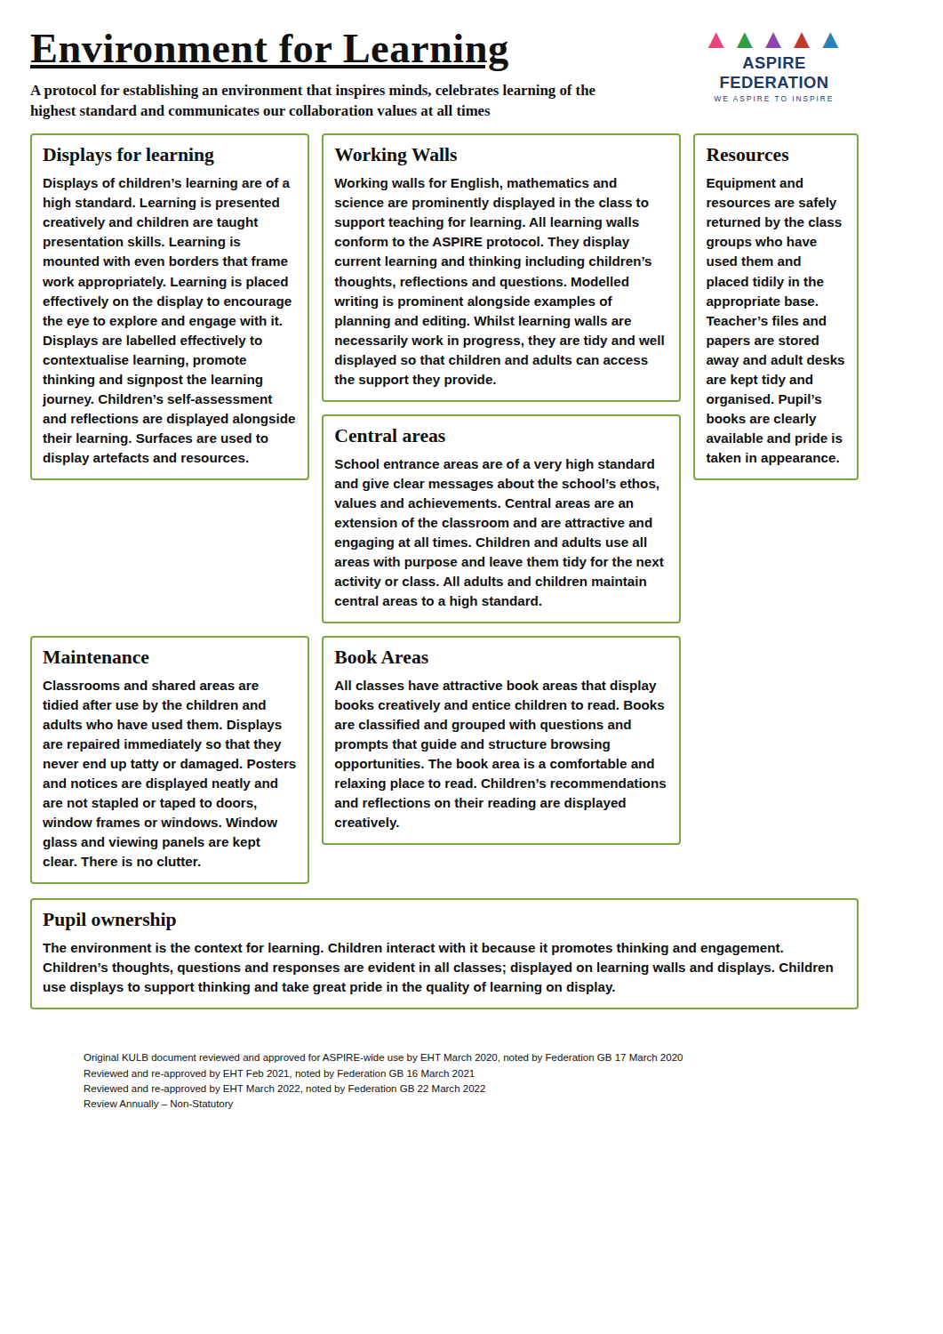▲▲▲▲▲
ASPIRE FEDERATION
WE ASPIRE TO INSPIRE
Environment for Learning
A protocol for establishing an environment that inspires minds, celebrates learning of the highest standard and communicates our collaboration values at all times
Displays for learning
Displays of children’s learning are of a high standard. Learning is presented creatively and children are taught presentation skills. Learning is mounted with even borders that frame work appropriately. Learning is placed effectively on the display to encourage the eye to explore and engage with it. Displays are labelled effectively to contextualise learning, promote thinking and signpost the learning journey. Children’s self-assessment and reflections are displayed alongside their learning. Surfaces are used to display artefacts and resources.
Working Walls
Working walls for English, mathematics and science are prominently displayed in the class to support teaching for learning. All learning walls conform to the ASPIRE protocol. They display current learning and thinking including children’s thoughts, reflections and questions. Modelled writing is prominent alongside examples of planning and editing. Whilst learning walls are necessarily work in progress, they are tidy and well displayed so that children and adults can access the support they provide.
Central areas
School entrance areas are of a very high standard and give clear messages about the school’s ethos, values and achievements. Central areas are an extension of the classroom and are attractive and engaging at all times. Children and adults use all areas with purpose and leave them tidy for the next activity or class. All adults and children maintain central areas to a high standard.
Resources
Equipment and resources are safely returned by the class groups who have used them and placed tidily in the appropriate base. Teacher’s files and papers are stored away and adult desks are kept tidy and organised. Pupil’s books are clearly available and pride is taken in appearance.
Maintenance
Classrooms and shared areas are tidied after use by the children and adults who have used them. Displays are repaired immediately so that they never end up tatty or damaged. Posters and notices are displayed neatly and are not stapled or taped to doors, window frames or windows. Window glass and viewing panels are kept clear. There is no clutter.
Book Areas
All classes have attractive book areas that display books creatively and entice children to read. Books are classified and grouped with questions and prompts that guide and structure browsing opportunities. The book area is a comfortable and relaxing place to read. Children’s recommendations and reflections on their reading are displayed creatively.
Pupil ownership
The environment is the context for learning. Children interact with it because it promotes thinking and engagement. Children’s thoughts, questions and responses are evident in all classes; displayed on learning walls and displays. Children use displays to support thinking and take great pride in the quality of learning on display.
Original KULB document reviewed and approved for ASPIRE-wide use by EHT March 2020, noted by Federation GB 17 March 2020
Reviewed and re-approved by EHT Feb 2021, noted by Federation GB 16 March 2021
Reviewed and re-approved by EHT March 2022, noted by Federation GB 22 March 2022
Review Annually – Non-Statutory